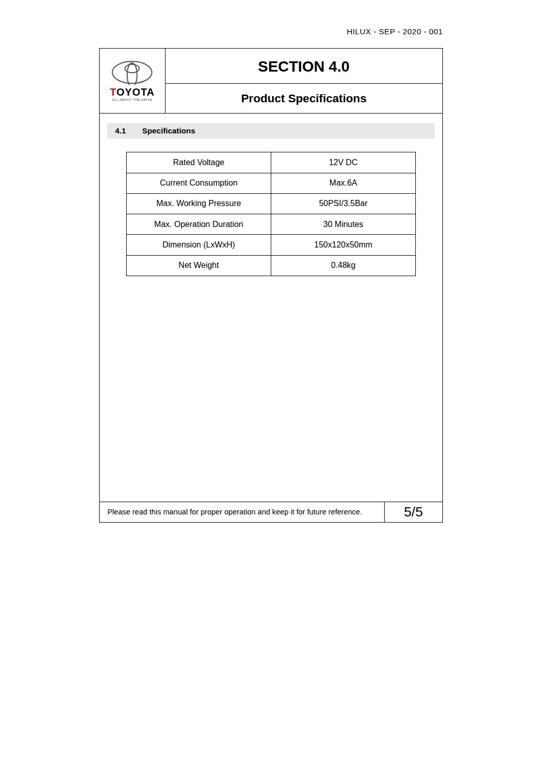HILUX - SEP - 2020 - 001
TOYOTA
ALL ABOUT THE DRIVE
SECTION 4.0
Product Specifications
4.1 Specifications
| Rated Voltage | 12V DC |
| Current Consumption | Max.6A |
| Max. Working Pressure | 50PSI/3.5Bar |
| Max. Operation Duration | 30 Minutes |
| Dimension (LxWxH) | 150x120x50mm |
| Net Weight | 0.48kg |
Please read this manual for proper operation and keep it for future reference.
5/5